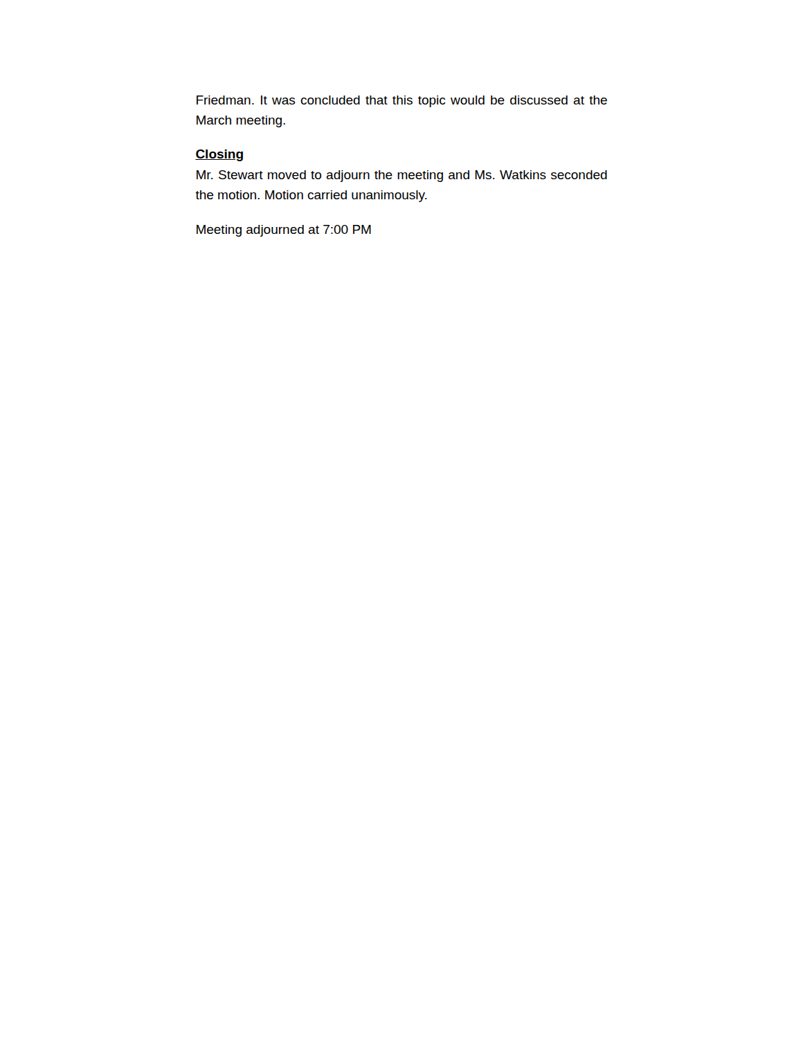Friedman. It was concluded that this topic would be discussed at the March meeting.
Closing
Mr. Stewart moved to adjourn the meeting and Ms. Watkins seconded the motion. Motion carried unanimously.
Meeting adjourned at 7:00 PM